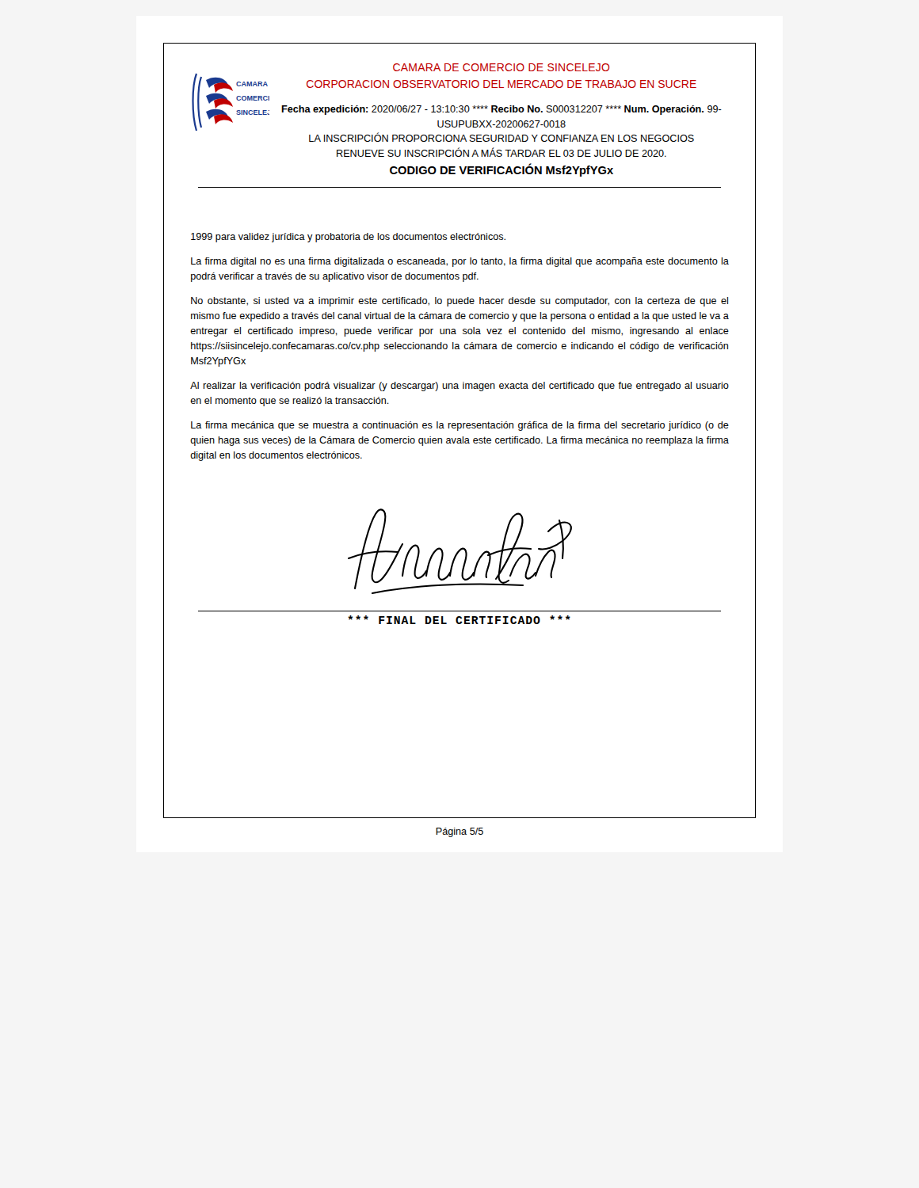Logo Cámara de Comercio de Sincelejo CAMARA DE COMERCIO DE SINCELEJO
CAMARA DE COMERCIO DE SINCELEJO
CORPORACION OBSERVATORIO DEL MERCADO DE TRABAJO EN SUCRE
Fecha expedición: 2020/06/27 - 13:10:30 **** Recibo No. S000312207 **** Num. Operación. 99-USUPUBXX-20200627-0018
LA INSCRIPCIÓN PROPORCIONA SEGURIDAD Y CONFIANZA EN LOS NEGOCIOS
RENUEVE SU INSCRIPCIÓN A MÁS TARDAR EL 03 DE JULIO DE 2020.
CODIGO DE VERIFICACIÓN Msf2YpfYGx
1999 para validez jurídica y probatoria de los documentos electrónicos.
La firma digital no es una firma digitalizada o escaneada, por lo tanto, la firma digital que acompaña este documento la podrá verificar a través de su aplicativo visor de documentos pdf.
No obstante, si usted va a imprimir este certificado, lo puede hacer desde su computador, con la certeza de que el mismo fue expedido a través del canal virtual de la cámara de comercio y que la persona o entidad a la que usted le va a entregar el certificado impreso, puede verificar por una sola vez el contenido del mismo, ingresando al enlace https://siisincelejo.confecamaras.co/cv.php seleccionando la cámara de comercio e indicando el código de verificación Msf2YpfYGx
Al realizar la verificación podrá visualizar (y descargar) una imagen exacta del certificado que fue entregado al usuario en el momento que se realizó la transacción.
La firma mecánica que se muestra a continuación es la representación gráfica de la firma del secretario jurídico (o de quien haga sus veces) de la Cámara de Comercio quien avala este certificado. La firma mecánica no reemplaza la firma digital en los documentos electrónicos.
Firma mecánica
*** FINAL DEL CERTIFICADO ***
Página 5/5